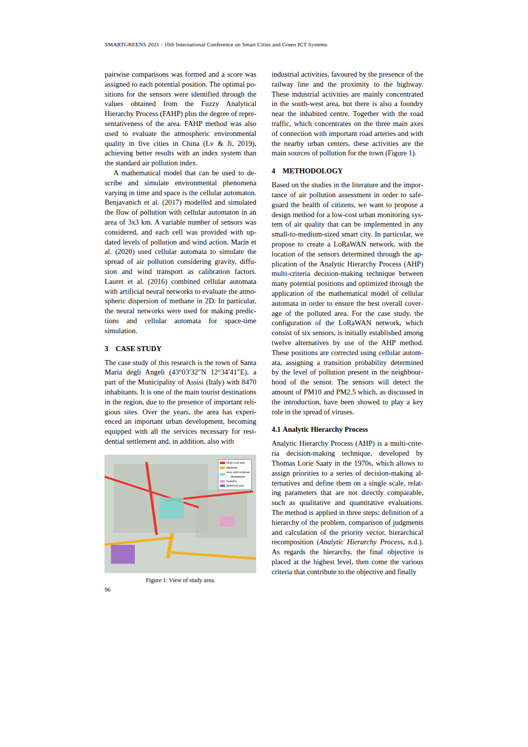SMARTGREENS 2021 - 10th International Conference on Smart Cities and Green ICT Systems
pairwise comparisons was formed and a score was assigned to each potential position. The optimal positions for the sensors were identified through the values obtained from the Fuzzy Analytical Hierarchy Process (FAHP) plus the degree of representativeness of the area. FAHP method was also used to evaluate the atmospheric environmental quality in five cities in China (Lv & Ji, 2019), achieving better results with an index system than the standard air pollution index.
A mathematical model that can be used to describe and simulate environmental phenomena varying in time and space is the cellular automaton. Benjavanich et al. (2017) modelled and simulated the flow of pollution with cellular automaton in an area of 3x3 km. A variable number of sensors was considered, and each cell was provided with updated levels of pollution and wind action. Marín et al. (2020) used cellular automata to simulate the spread of air pollution considering gravity, diffusion and wind transport as calibration factors. Lauret et al. (2016) combined cellular automata with artificial neural networks to evaluate the atmospheric dispersion of methane in 2D. In particular, the neural networks were used for making predictions and cellular automata for space-time simulation.
3 CASE STUDY
The case study of this research is the town of Santa Maria degli Angeli (43°03′32″N 12°34′41″E), a part of the Municipality of Assisi (Italy) with 8470 inhabitants. It is one of the main tourist destinations in the region, due to the presence of important religious sites. Over the years, the area has experienced an important urban development, becoming equipped with all the services necessary for residential settlement and, in addition, also with
Main road axes
Highway
Area with religious
monuments
Foundry
Industrial area
Figure 1: View of study area.
industrial activities, favoured by the presence of the railway line and the proximity to the highway. These industrial activities are mainly concentrated in the south-west area, but there is also a foundry near the inhabited centre. Together with the road traffic, which concentrates on the three main axes of connection with important road arteries and with the nearby urban centers, these activities are the main sources of pollution for the town (Figure 1).
4 METHODOLOGY
Based on the studies in the literature and the importance of air pollution assessment in order to safeguard the health of citizens, we want to propose a design method for a low-cost urban monitoring system of air quality that can be implemented in any small-to-medium-sized smart city. In particular, we propose to create a LoRaWAN network, with the location of the sensors determined through the application of the Analytic Hierarchy Process (AHP) multi-criteria decision-making technique between many potential positions and optimized through the application of the mathematical model of cellular automata in order to ensure the best overall coverage of the polluted area. For the case study, the configuration of the LoRaWAN network, which consist of six sensors, is initially established among twelve alternatives by use of the AHP method. These positions are corrected using cellular automata, assigning a transition probability determined by the level of pollution present in the neighbourhood of the sensor. The sensors will detect the amount of PM10 and PM2.5 which, as discussed in the introduction, have been showed to play a key role in the spread of viruses.
4.1 Analytic Hierarchy Process
Analytic Hierarchy Process (AHP) is a multi-criteria decision-making technique, developed by Thomas Lorie Saaty in the 1970s, which allows to assign priorities to a series of decision-making alternatives and define them on a single scale, relating parameters that are not directly comparable, such as qualitative and quantitative evaluations. The method is applied in three steps: definition of a hierarchy of the problem, comparison of judgments and calculation of the priority vector, hierarchical recomposition (Analytic Hierarchy Process, n.d.). As regards the hierarchy, the final objective is placed at the highest level, then come the various criteria that contribute to the objective and finally
96